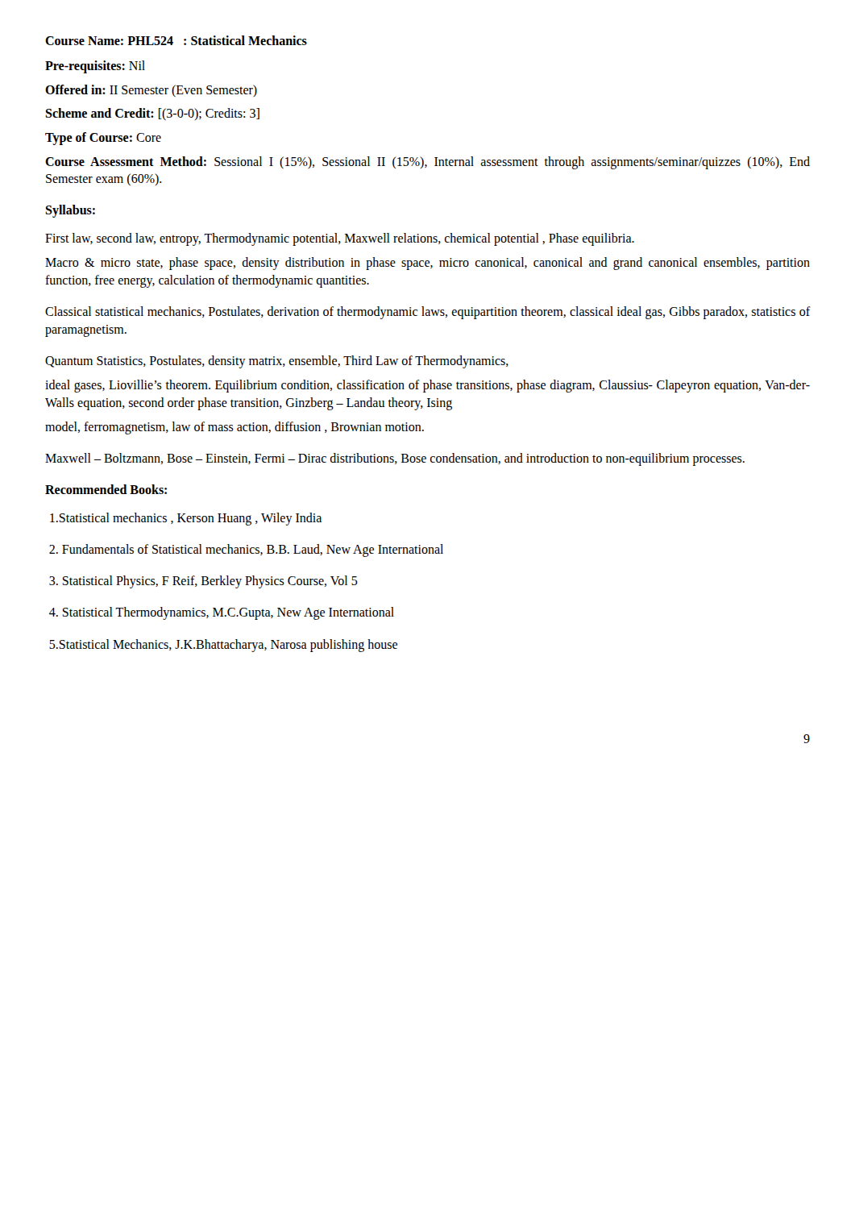Course Name: PHL524 : Statistical Mechanics
Pre-requisites: Nil
Offered in: II Semester (Even Semester)
Scheme and Credit: [(3-0-0); Credits: 3]
Type of Course: Core
Course Assessment Method: Sessional I (15%), Sessional II (15%), Internal assessment through assignments/seminar/quizzes (10%), End Semester exam (60%).
Syllabus:
First law, second law, entropy, Thermodynamic potential, Maxwell relations, chemical potential , Phase equilibria.
Macro & micro state, phase space, density distribution in phase space, micro canonical, canonical and grand canonical ensembles, partition function, free energy, calculation of thermodynamic quantities.
Classical statistical mechanics, Postulates, derivation of thermodynamic laws, equipartition theorem, classical ideal gas, Gibbs paradox, statistics of paramagnetism.
Quantum Statistics, Postulates, density matrix, ensemble, Third Law of Thermodynamics,
ideal gases, Liovillie’s theorem. Equilibrium condition, classification of phase transitions, phase diagram, Claussius- Clapeyron equation, Van-der-Walls equation, second order phase transition, Ginzberg – Landau theory, Ising
model, ferromagnetism, law of mass action, diffusion , Brownian motion.
Maxwell – Boltzmann, Bose – Einstein, Fermi – Dirac distributions, Bose condensation, and introduction to non-equilibrium processes.
Recommended Books:
1.Statistical mechanics , Kerson Huang , Wiley India
2. Fundamentals of Statistical mechanics, B.B. Laud, New Age International
3. Statistical Physics, F Reif, Berkley Physics Course, Vol 5
4. Statistical Thermodynamics, M.C.Gupta, New Age International
5.Statistical Mechanics, J.K.Bhattacharya, Narosa publishing house
9